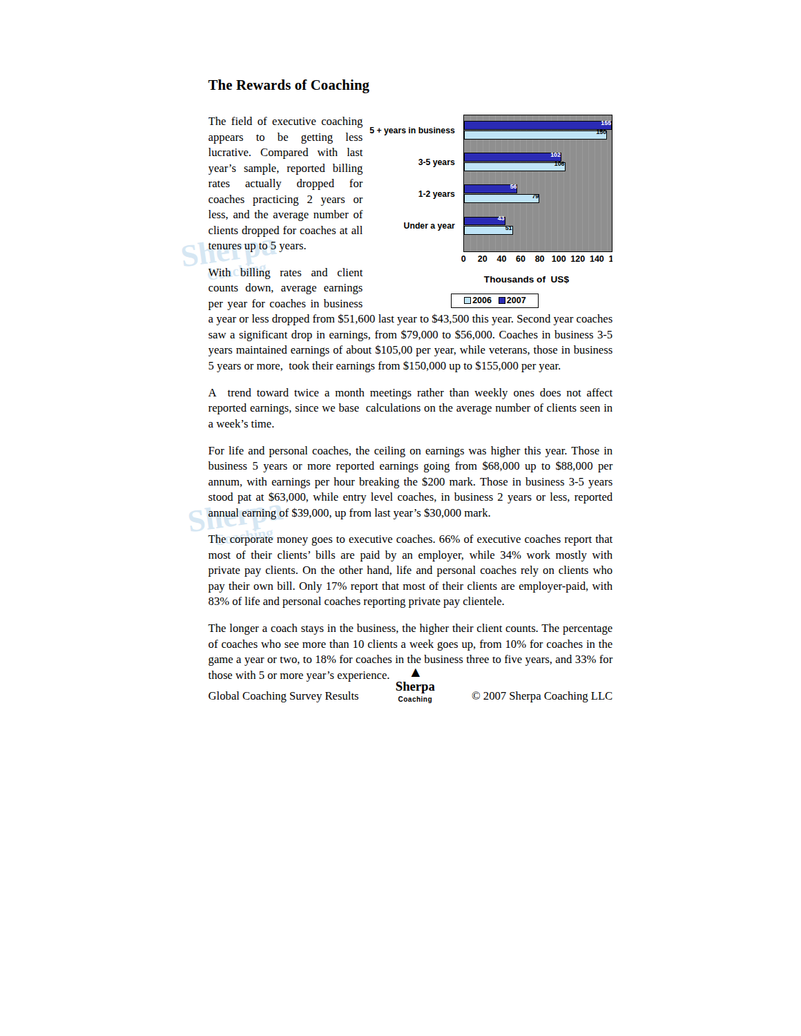Sherpa Coaching
Sherpa Coaching
The Rewards of Coaching
Average Annual Income, Executive Coaches
5 + years in business 3-5 years 1-2 years Under a year
155
150
102
106
56
79
43
51
0 20 40 60 80 100 120 140 160
Thousands of US$
2006 2007
The field of executive coaching appears to be getting less lucrative. Compared with last year’s sample, reported billing rates actually dropped for coaches practicing 2 years or less, and the average number of clients dropped for coaches at all tenures up to 5 years.
With billing rates and client counts down, average earnings per year for coaches in business a year or less dropped from $51,600 last year to $43,500 this year. Second year coaches saw a significant drop in earnings, from $79,000 to $56,000. Coaches in business 3-5 years maintained earnings of about $105,00 per year, while veterans, those in business 5 years or more, took their earnings from $150,000 up to $155,000 per year.
A trend toward twice a month meetings rather than weekly ones does not affect reported earnings, since we base calculations on the average number of clients seen in a week’s time.
For life and personal coaches, the ceiling on earnings was higher this year. Those in business 5 years or more reported earnings going from $68,000 up to $88,000 per annum, with earnings per hour breaking the $200 mark. Those in business 3-5 years stood pat at $63,000, while entry level coaches, in business 2 years or less, reported annual earning of $39,000, up from last year’s $30,000 mark.
The corporate money goes to executive coaches. 66% of executive coaches report that most of their clients’ bills are paid by an employer, while 34% work mostly with private pay clients. On the other hand, life and personal coaches rely on clients who pay their own bill. Only 17% report that most of their clients are employer-paid, with 83% of life and personal coaches reporting private pay clientele.
The longer a coach stays in the business, the higher their client counts. The percentage of coaches who see more than 10 clients a week goes up, from 10% for coaches in the game a year or two, to 18% for coaches in the business three to five years, and 33% for those with 5 or more year’s experience.
Global Coaching Survey Results
▲
Sherpa
Coaching
© 2007 Sherpa Coaching LLC